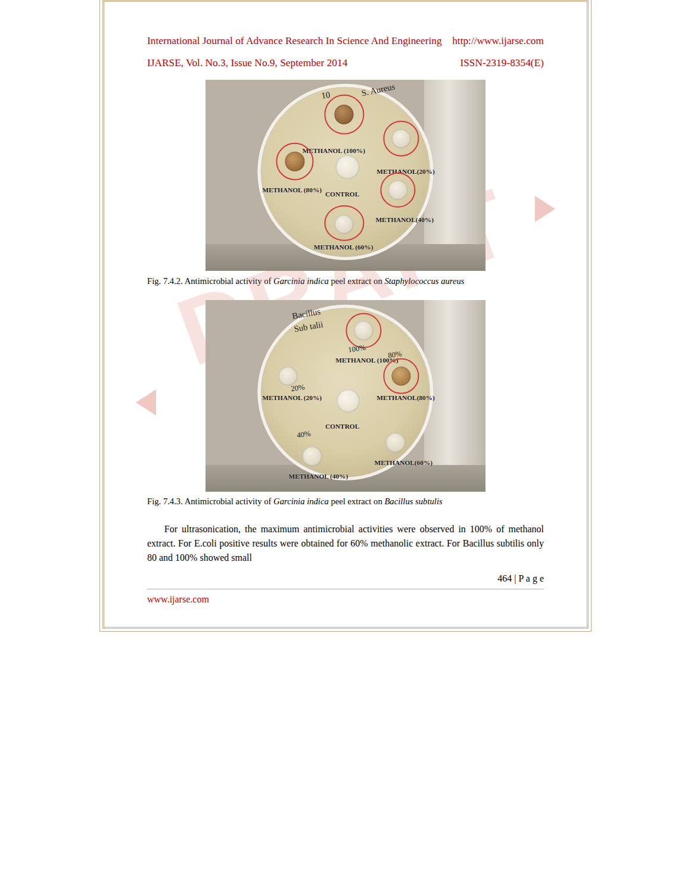DRAFT
International Journal of Advance Research In Science And Engineering
http://www.ijarse.com
IJARSE, Vol. No.3, Issue No.9, September 2014
ISSN-2319-8354(E)
10
S. Aureus
METHANOL (100%)
METHANOL(20%)
METHANOL (80%)
METHANOL(40%)
CONTROL
METHANOL (60%)
Fig. 7.4.2. Antimicrobial activity of Garcinia indica peel extract on Staphylococcus aureus
Bacillus
Sub talii
METHANOL (100%)
100%
METHANOL (20%)
20%
METHANOL(80%)
80%
CONTROL
METHANOL(60%)
METHANOL (40%)
40%
Fig. 7.4.3. Antimicrobial activity of Garcinia indica peel extract on Bacillus subtulis
For ultrasonication, the maximum antimicrobial activities were observed in 100% of methanol extract. For E.coli positive results were obtained for 60% methanolic extract. For Bacillus subtilis only 80 and 100% showed small
464 | P a g e
www.ijarse.com